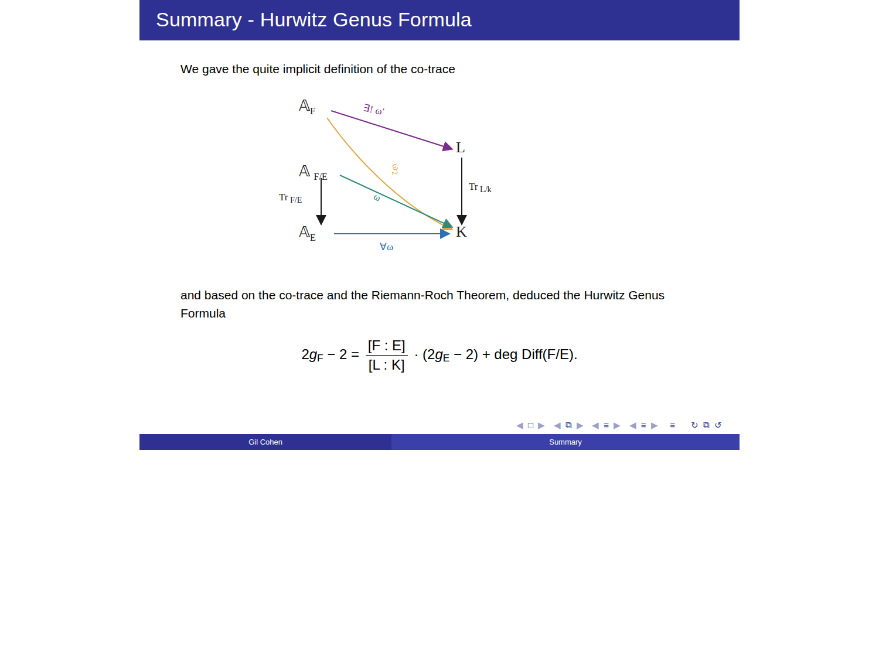Summary - Hurwitz Genus Formula
We gave the quite implicit definition of the co-trace
𝔸F 𝔸 F/E 𝔸E L K ∃! ω′ ω2 ω Tr F/E Tr L/k ∀ω
and based on the co-trace and the Riemann-Roch Theorem, deduced the Hurwitz Genus Formula
2gF − 2 = [F : E] [L : K] · (2gE − 2) + deg Diff(F/E).
◀ □ ▶ ◀ ⧉ ▶ ◀ ≡ ▶ ◀ ≡ ▶ ≡ ↻ ⧉ ↺
Gil Cohen
Summary